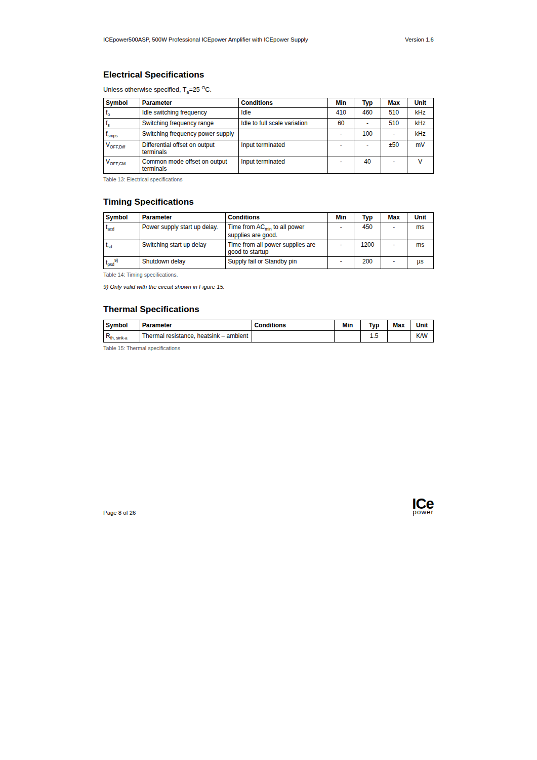ICEpower500ASP, 500W Professional ICEpower Amplifier with ICEpower Supply
Version 1.6
Electrical Specifications
Unless otherwise specified, Ta=25 OC.
| Symbol | Parameter | Conditions | Min | Typ | Max | Unit |
| --- | --- | --- | --- | --- | --- | --- |
| f o | Idle switching frequency | Idle | 410 | 460 | 510 | kHz |
| f s | Switching frequency range | Idle to full scale variation | 60 | - | 510 | kHz |
| f smps | Switching frequency power supply | | - | 100 | - | kHz |
| V OFF,Diff | Differential offset on output terminals | Input terminated | - | - | ±50 | mV |
| V OFF,CM | Common mode offset on output terminals | Input terminated | - | 40 | - | V |
Table 13: Electrical specifications
Timing Specifications
| Symbol | Parameter | Conditions | Min | Typ | Max | Unit |
| --- | --- | --- | --- | --- | --- | --- |
| t acd | Power supply start up delay. | Time from AC min to all power supplies are good. | - | 450 | - | ms |
| t sd | Switching start up delay | Time from all power supplies are good to startup | - | 1200 | - | ms |
| t psd 9) | Shutdown delay | Supply fail or Standby pin | - | 200 | - | µs |
Table 14: Timing specifications.
9) Only valid with the circuit shown in Figure 15.
Thermal Specifications
| Symbol | Parameter | Conditions | Min | Typ | Max | Unit |
| --- | --- | --- | --- | --- | --- | --- |
| R th, sink-a | Thermal resistance, heatsink – ambient | | | 1.5 | | K/W |
Table 15: Thermal specifications
Page 8 of 26
ICe power